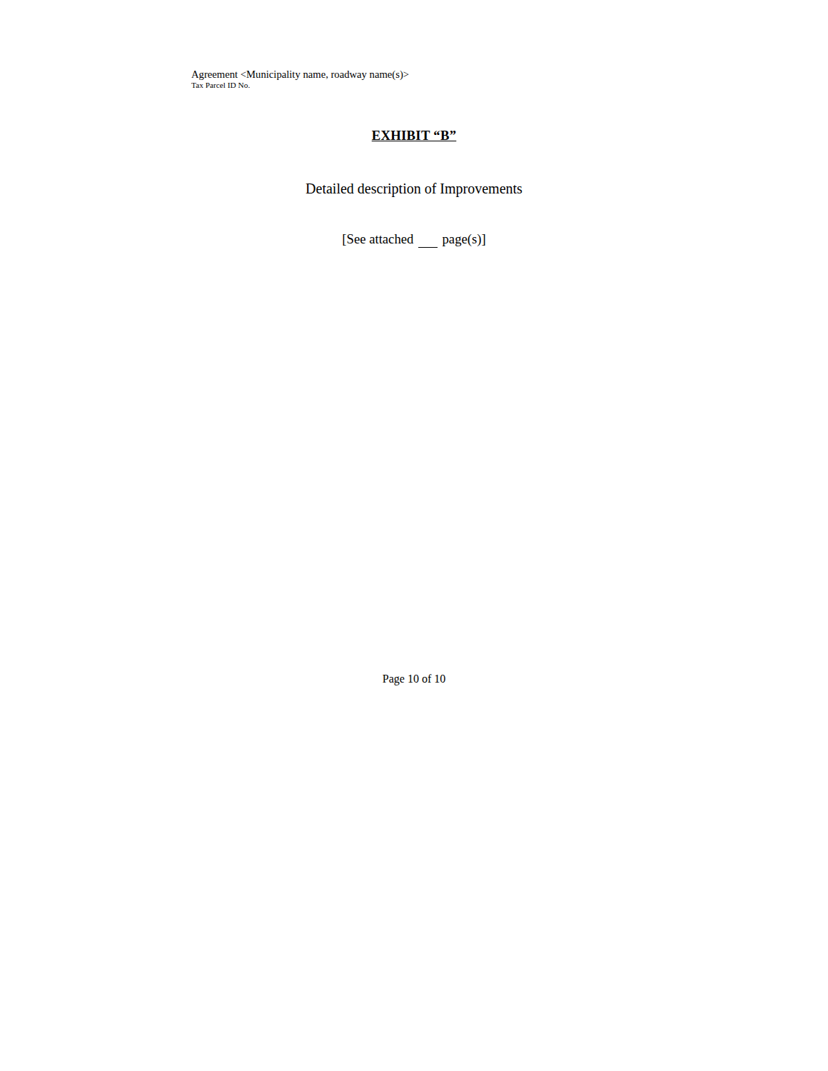Agreement <Municipality name, roadway name(s)>
Tax Parcel ID No.
EXHIBIT “B”
Detailed description of Improvements
[See attached page(s)]
Page 10 of 10